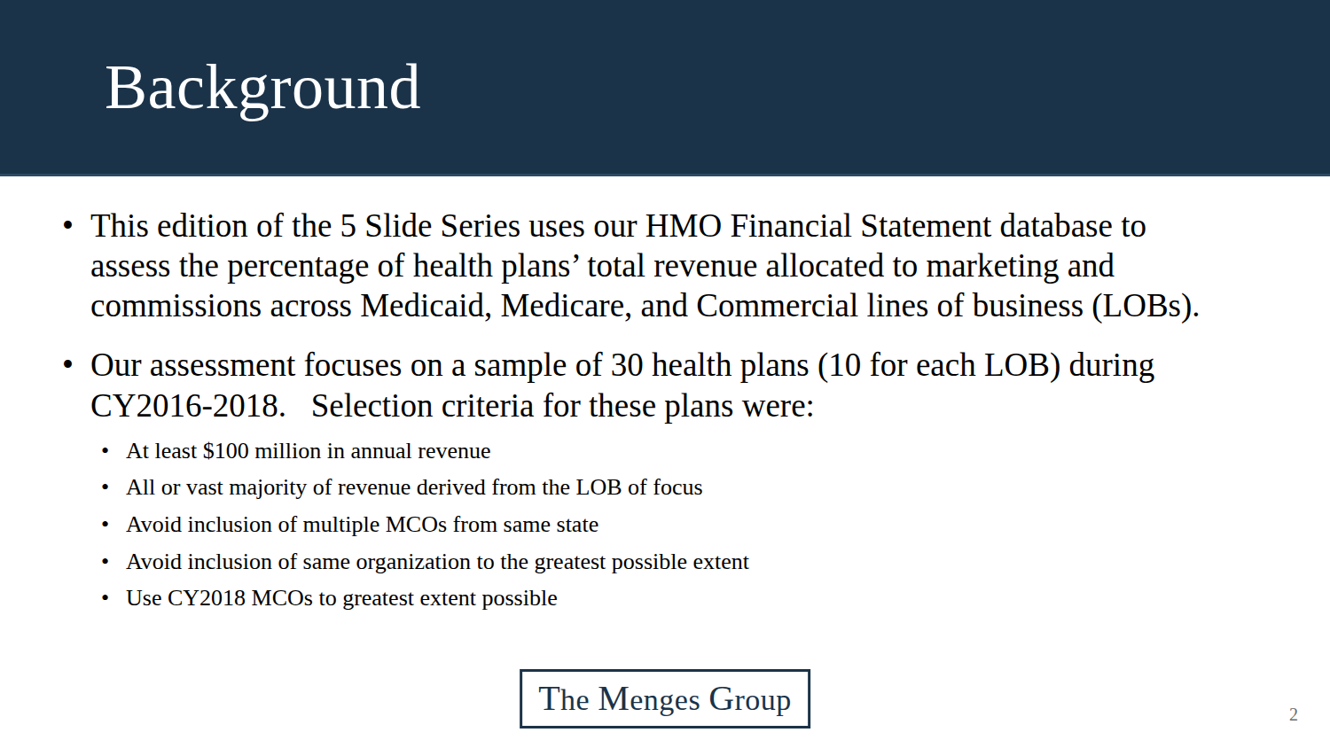Background
This edition of the 5 Slide Series uses our HMO Financial Statement database to assess the percentage of health plans’ total revenue allocated to marketing and commissions across Medicaid, Medicare, and Commercial lines of business (LOBs).
Our assessment focuses on a sample of 30 health plans (10 for each LOB) during CY2016-2018. Selection criteria for these plans were:
At least $100 million in annual revenue
All or vast majority of revenue derived from the LOB of focus
Avoid inclusion of multiple MCOs from same state
Avoid inclusion of same organization to the greatest possible extent
Use CY2018 MCOs to greatest extent possible
The Menges Group
2